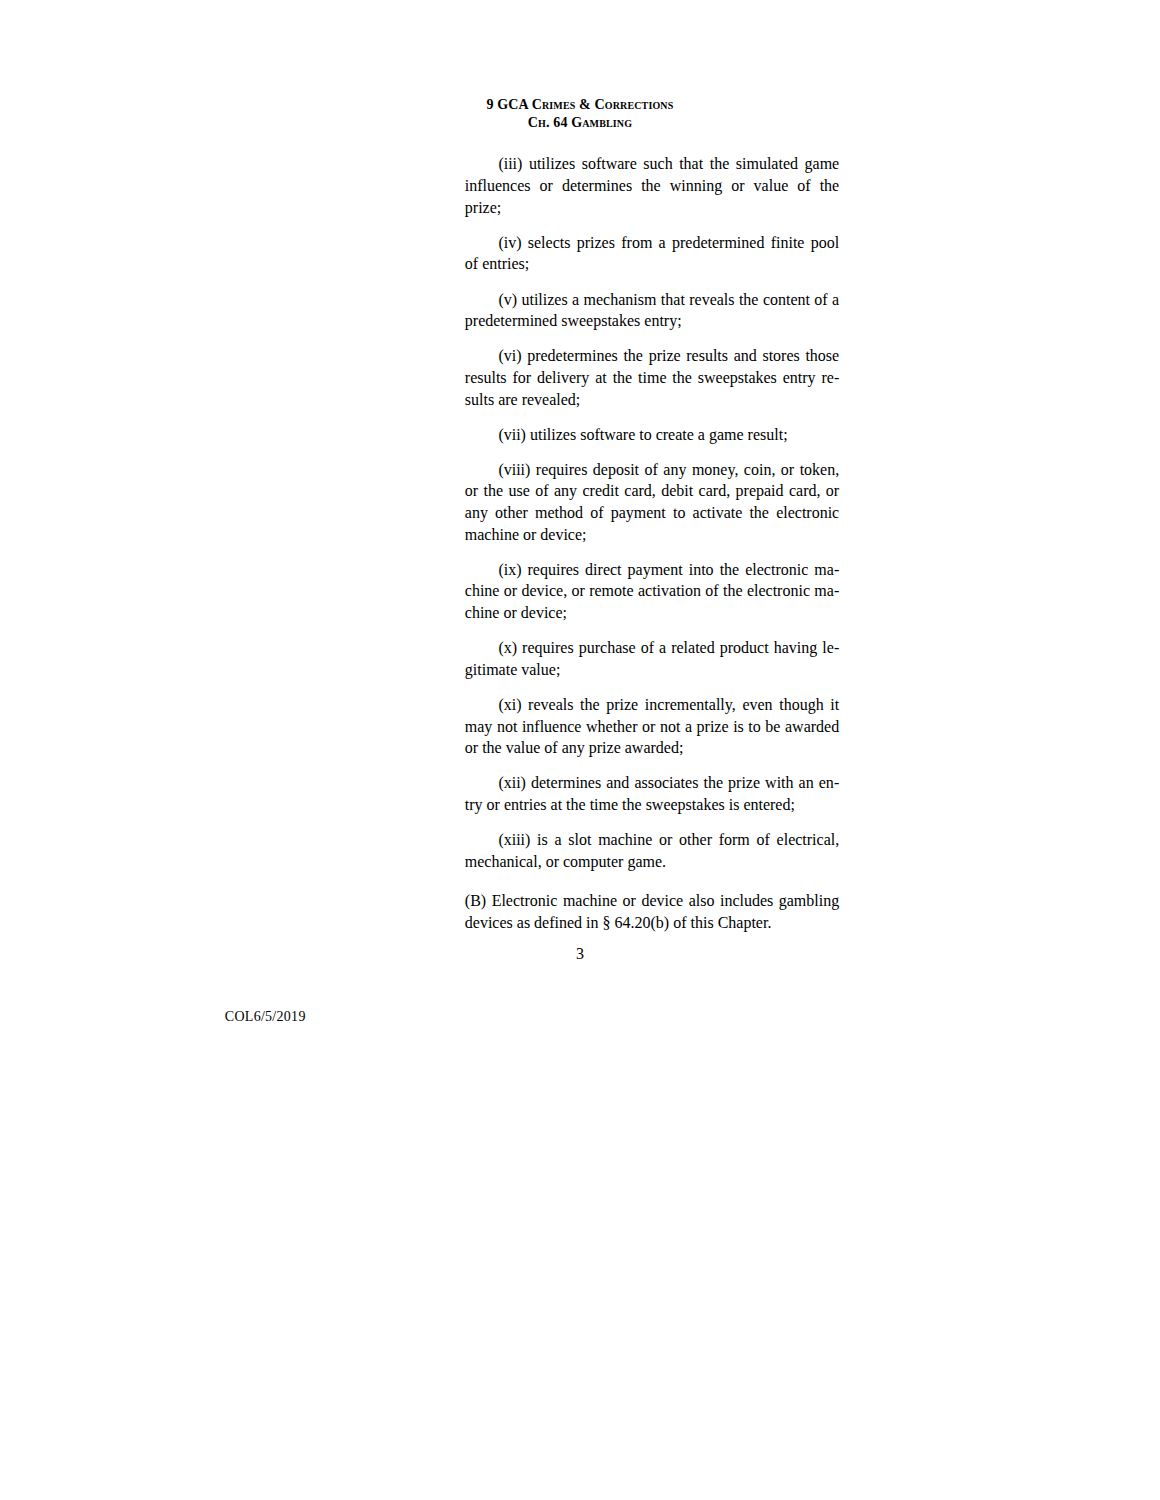9 GCA Crimes & Corrections Ch. 64 Gambling
(iii) utilizes software such that the simulated game influences or determines the winning or value of the prize;
(iv) selects prizes from a predetermined finite pool of entries;
(v) utilizes a mechanism that reveals the content of a predetermined sweepstakes entry;
(vi) predetermines the prize results and stores those results for delivery at the time the sweepstakes entry results are revealed;
(vii) utilizes software to create a game result;
(viii) requires deposit of any money, coin, or token, or the use of any credit card, debit card, prepaid card, or any other method of payment to activate the electronic machine or device;
(ix) requires direct payment into the electronic machine or device, or remote activation of the electronic machine or device;
(x) requires purchase of a related product having legitimate value;
(xi) reveals the prize incrementally, even though it may not influence whether or not a prize is to be awarded or the value of any prize awarded;
(xii) determines and associates the prize with an entry or entries at the time the sweepstakes is entered;
(xiii) is a slot machine or other form of electrical, mechanical, or computer game.
(B) Electronic machine or device also includes gambling devices as defined in § 64.20(b) of this Chapter.
3
COL6/5/2019